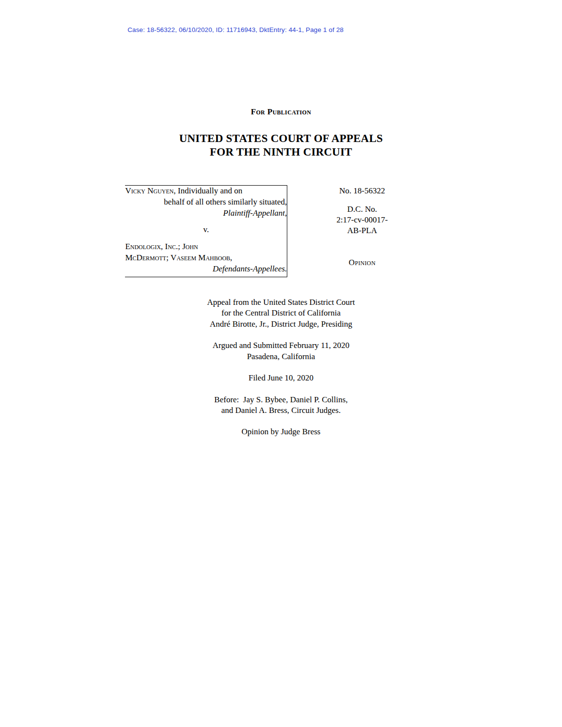Case: 18-56322, 06/10/2020, ID: 11716943, DktEntry: 44-1, Page 1 of 28
For Publication
UNITED STATES COURT OF APPEALS
FOR THE NINTH CIRCUIT
| Vicky Nguyen , Individually and on behalf of all others similarly situated, Plaintiff-Appellant , v. Endologix, Inc. ; John McDermott ; Vaseem Mahboob , Defendants-Appellees. | No. 18-56322 D.C. No. 2:17-cv-00017- AB-PLA Opinion |
Appeal from the United States District Court
for the Central District of California
André Birotte, Jr., District Judge, Presiding
Argued and Submitted February 11, 2020
Pasadena, California
Filed June 10, 2020
Before: Jay S. Bybee, Daniel P. Collins,
and Daniel A. Bress, Circuit Judges.
Opinion by Judge Bress